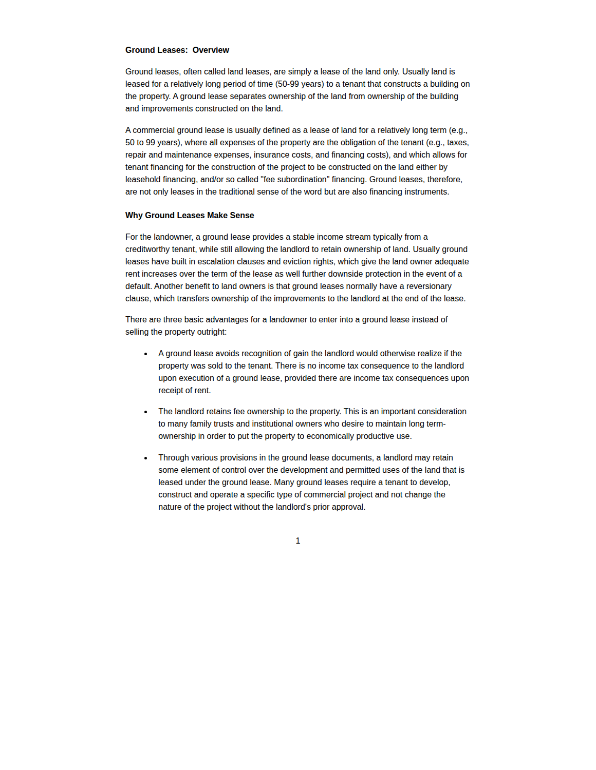Ground Leases: Overview
Ground leases, often called land leases, are simply a lease of the land only. Usually land is leased for a relatively long period of time (50-99 years) to a tenant that constructs a building on the property. A ground lease separates ownership of the land from ownership of the building and improvements constructed on the land.
A commercial ground lease is usually defined as a lease of land for a relatively long term (e.g., 50 to 99 years), where all expenses of the property are the obligation of the tenant (e.g., taxes, repair and maintenance expenses, insurance costs, and financing costs), and which allows for tenant financing for the construction of the project to be constructed on the land either by leasehold financing, and/or so called "fee subordination" financing. Ground leases, therefore, are not only leases in the traditional sense of the word but are also financing instruments.
Why Ground Leases Make Sense
For the landowner, a ground lease provides a stable income stream typically from a creditworthy tenant, while still allowing the landlord to retain ownership of land. Usually ground leases have built in escalation clauses and eviction rights, which give the land owner adequate rent increases over the term of the lease as well further downside protection in the event of a default. Another benefit to land owners is that ground leases normally have a reversionary clause, which transfers ownership of the improvements to the landlord at the end of the lease.
There are three basic advantages for a landowner to enter into a ground lease instead of selling the property outright:
A ground lease avoids recognition of gain the landlord would otherwise realize if the property was sold to the tenant. There is no income tax consequence to the landlord upon execution of a ground lease, provided there are income tax consequences upon receipt of rent.
The landlord retains fee ownership to the property. This is an important consideration to many family trusts and institutional owners who desire to maintain long term-ownership in order to put the property to economically productive use.
Through various provisions in the ground lease documents, a landlord may retain some element of control over the development and permitted uses of the land that is leased under the ground lease. Many ground leases require a tenant to develop, construct and operate a specific type of commercial project and not change the nature of the project without the landlord's prior approval.
1